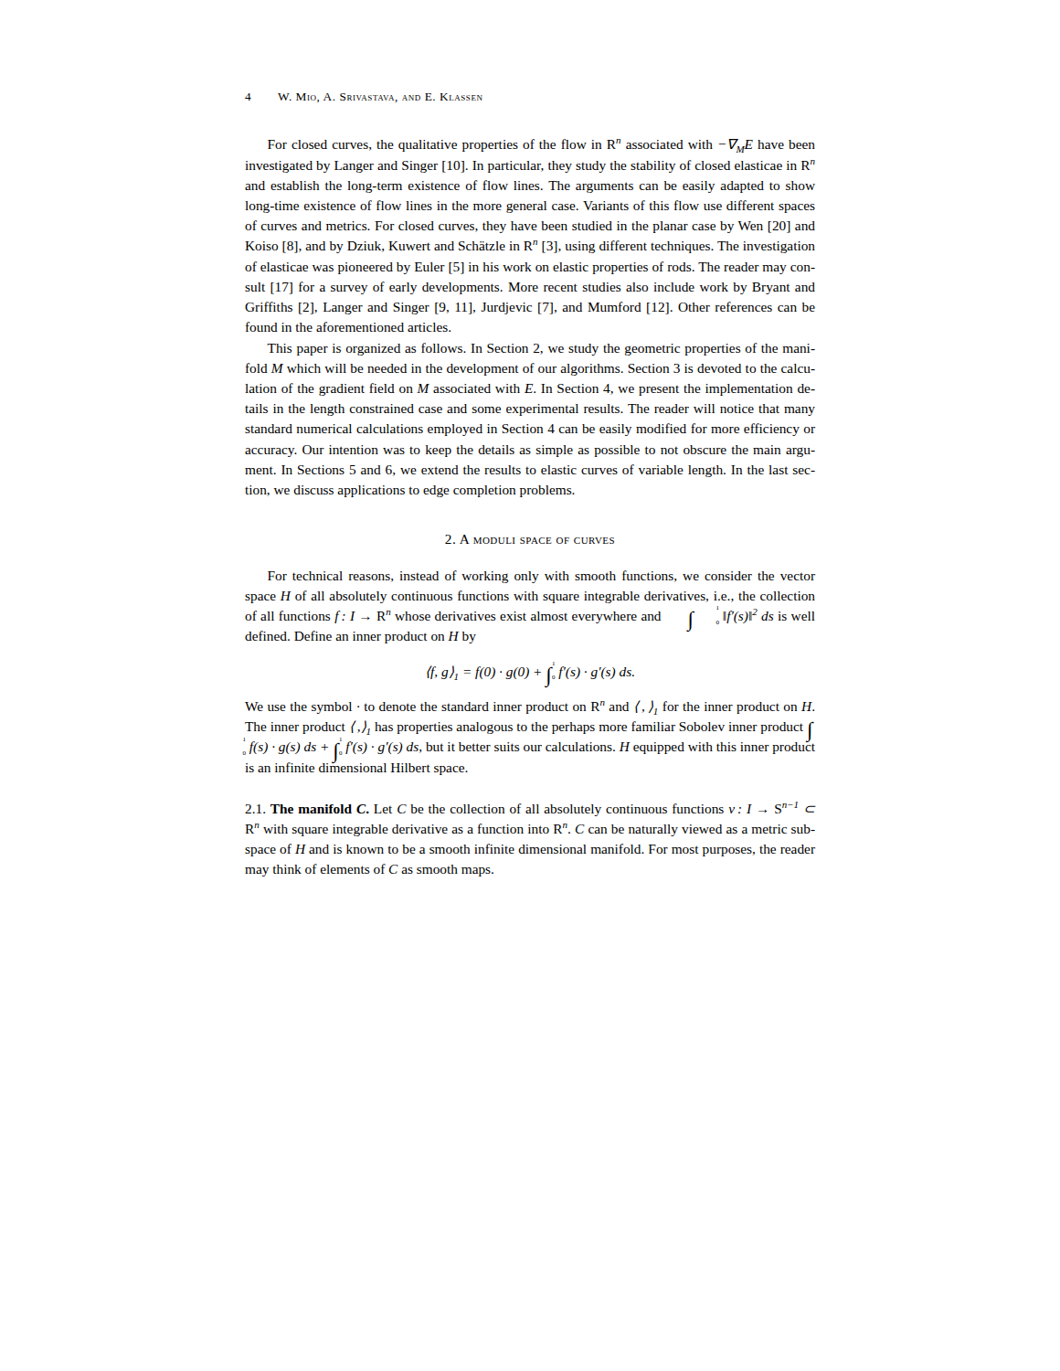4 W. Mio, A. Srivastava, and E. Klassen
For closed curves, the qualitative properties of the flow in Rn associated with −∇ME have been investigated by Langer and Singer [10]. In particular, they study the stability of closed elasticae in Rn and establish the long-term existence of flow lines. The arguments can be easily adapted to show long-time existence of flow lines in the more general case. Variants of this flow use different spaces of curves and metrics. For closed curves, they have been studied in the planar case by Wen [20] and Koiso [8], and by Dziuk, Kuwert and Schätzle in Rn [3], using different techniques. The investigation of elasticae was pioneered by Euler [5] in his work on elastic properties of rods. The reader may consult [17] for a survey of early developments. More recent studies also include work by Bryant and Griffiths [2], Langer and Singer [9, 11], Jurdjevic [7], and Mumford [12]. Other references can be found in the aforementioned articles.
This paper is organized as follows. In Section 2, we study the geometric properties of the manifold M which will be needed in the development of our algorithms. Section 3 is devoted to the calculation of the gradient field on M associated with E. In Section 4, we present the implementation details in the length constrained case and some experimental results. The reader will notice that many standard numerical calculations employed in Section 4 can be easily modified for more efficiency or accuracy. Our intention was to keep the details as simple as possible to not obscure the main argument. In Sections 5 and 6, we extend the results to elastic curves of variable length. In the last section, we discuss applications to edge completion problems.
2. A moduli space of curves
For technical reasons, instead of working only with smooth functions, we consider the vector space H of all absolutely continuous functions with square integrable derivatives, i.e., the collection of all functions f : I → Rn whose derivatives exist almost everywhere and ∫10 ‖f′(s)‖2 ds is well defined. Define an inner product on H by
⟨f, g⟩1 = f(0) · g(0) + ∫10 f′(s) · g′(s) ds.
We use the symbol · to denote the standard inner product on Rn and ⟨ , ⟩1 for the inner product on H. The inner product ⟨ ,⟩1 has properties analogous to the perhaps more familiar Sobolev inner product ∫10 f(s) · g(s) ds + ∫10 f′(s) · g′(s) ds, but it better suits our calculations. H equipped with this inner product is an infinite dimensional Hilbert space.
2.1. The manifold C.
Let C be the collection of all absolutely continuous functions v : I → Sn−1 ⊂ Rn with square integrable derivative as a function into Rn. C can be naturally viewed as a metric subspace of H and is known to be a smooth infinite dimensional manifold. For most purposes, the reader may think of elements of C as smooth maps.